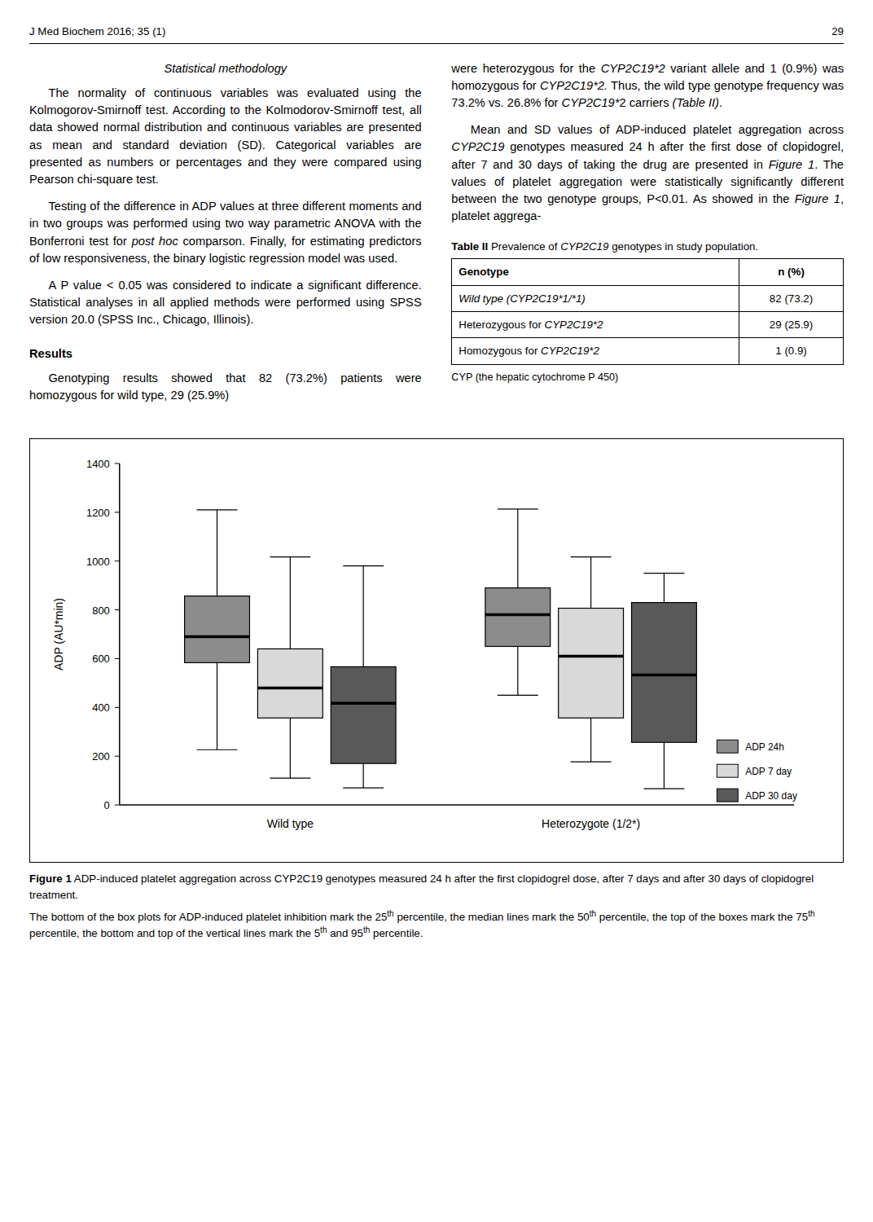J Med Biochem 2016; 35 (1) 29
Statistical methodology
The normality of continuous variables was evaluated using the Kolmogorov-Smirnoff test. According to the Kolmodorov-Smirnoff test, all data showed normal distribution and continuous variables are presented as mean and standard deviation (SD). Categorical variables are presented as numbers or percentages and they were compared using Pearson chi-square test.
Testing of the difference in ADP values at three different moments and in two groups was performed using two way parametric ANOVA with the Bonferroni test for post hoc comparson. Finally, for estimating predictors of low responsiveness, the binary logistic regression model was used.
A P value < 0.05 was considered to indicate a significant difference. Statistical analyses in all applied methods were performed using SPSS version 20.0 (SPSS Inc., Chicago, Illinois).
Results
Genotyping results showed that 82 (73.2%) patients were homozygous for wild type, 29 (25.9%)
were heterozygous for the CYP2C19*2 variant allele and 1 (0.9%) was homozygous for CYP2C19*2. Thus, the wild type genotype frequency was 73.2% vs. 26.8% for CYP2C19*2 carriers (Table II).
Mean and SD values of ADP-induced platelet aggregation across CYP2C19 genotypes measured 24 h after the first dose of clopidogrel, after 7 and 30 days of taking the drug are presented in Figure 1. The values of platelet aggregation were statistically significantly different between the two genotype groups, P<0.01. As showed in the Figure 1, platelet aggrega-
Table II Prevalence of CYP2C19 genotypes in study population.
| Genotype | n (%) |
| --- | --- |
| Wild type (CYP2C19*1/*1) | 82 (73.2) |
| Heterozygous for CYP2C19*2 | 29 (25.9) |
| Homozygous for CYP2C19*2 | 1 (0.9) |
CYP (the hepatic cytochrome P 450)
0 200 400 600 800 1000 1200 1400 ADP (AU*min) Wild type Heterozygote (1/2*) ADP 24h ADP 7 day ADP 30 day
Figure 1 ADP-induced platelet aggregation across CYP2C19 genotypes measured 24 h after the first clopidogrel dose, after 7 days and after 30 days of clopidogrel treatment.
The bottom of the box plots for ADP-induced platelet inhibition mark the 25th percentile, the median lines mark the 50th percentile, the top of the boxes mark the 75th percentile, the bottom and top of the vertical lines mark the 5th and 95th percentile.